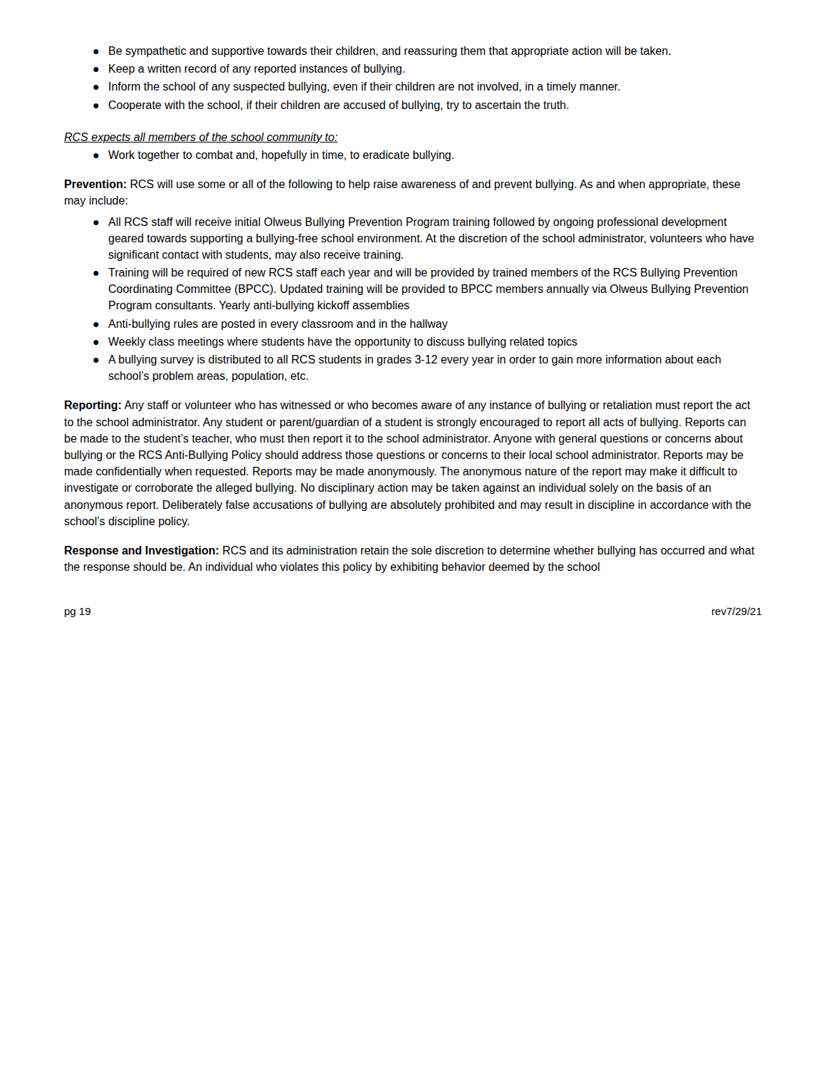Be sympathetic and supportive towards their children, and reassuring them that appropriate action will be taken.
Keep a written record of any reported instances of bullying.
Inform the school of any suspected bullying, even if their children are not involved, in a timely manner.
Cooperate with the school, if their children are accused of bullying, try to ascertain the truth.
RCS expects all members of the school community to:
Work together to combat and, hopefully in time, to eradicate bullying.
Prevention: RCS will use some or all of the following to help raise awareness of and prevent bullying. As and when appropriate, these may include:
All RCS staff will receive initial Olweus Bullying Prevention Program training followed by ongoing professional development geared towards supporting a bullying-free school environment. At the discretion of the school administrator, volunteers who have significant contact with students, may also receive training.
Training will be required of new RCS staff each year and will be provided by trained members of the RCS Bullying Prevention Coordinating Committee (BPCC). Updated training will be provided to BPCC members annually via Olweus Bullying Prevention Program consultants. Yearly anti-bullying kickoff assemblies
Anti-bullying rules are posted in every classroom and in the hallway
Weekly class meetings where students have the opportunity to discuss bullying related topics
A bullying survey is distributed to all RCS students in grades 3-12 every year in order to gain more information about each school’s problem areas, population, etc.
Reporting: Any staff or volunteer who has witnessed or who becomes aware of any instance of bullying or retaliation must report the act to the school administrator. Any student or parent/guardian of a student is strongly encouraged to report all acts of bullying. Reports can be made to the student’s teacher, who must then report it to the school administrator. Anyone with general questions or concerns about bullying or the RCS Anti-Bullying Policy should address those questions or concerns to their local school administrator. Reports may be made confidentially when requested. Reports may be made anonymously. The anonymous nature of the report may make it difficult to investigate or corroborate the alleged bullying. No disciplinary action may be taken against an individual solely on the basis of an anonymous report. Deliberately false accusations of bullying are absolutely prohibited and may result in discipline in accordance with the school’s discipline policy.
Response and Investigation: RCS and its administration retain the sole discretion to determine whether bullying has occurred and what the response should be. An individual who violates this policy by exhibiting behavior deemed by the school
pg 19 rev7/29/21